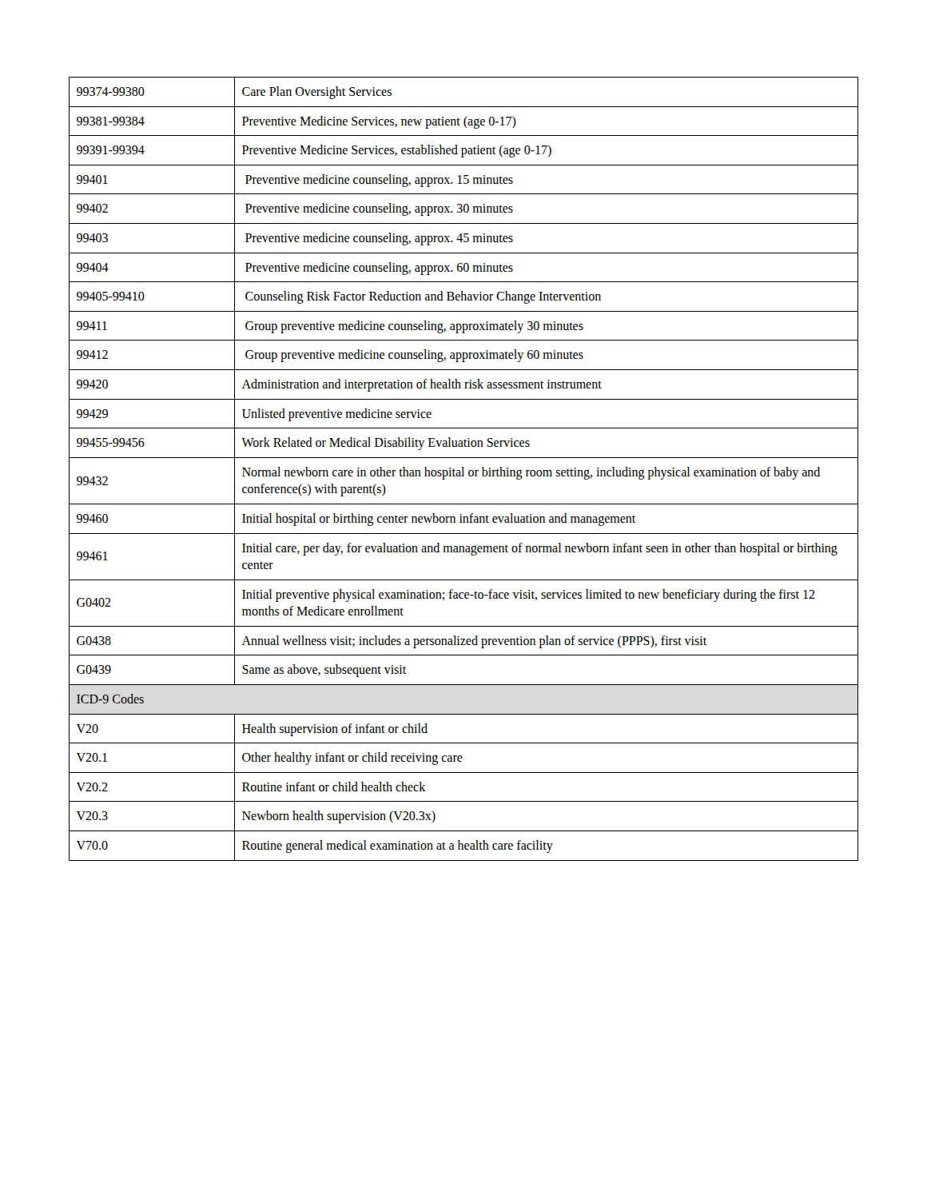| 99374-99380 | Care Plan Oversight Services |
| 99381-99384 | Preventive Medicine Services, new patient (age 0-17) |
| 99391-99394 | Preventive Medicine Services, established patient (age 0-17) |
| 99401 | Preventive medicine counseling, approx. 15 minutes |
| 99402 | Preventive medicine counseling, approx. 30 minutes |
| 99403 | Preventive medicine counseling, approx. 45 minutes |
| 99404 | Preventive medicine counseling, approx. 60 minutes |
| 99405-99410 | Counseling Risk Factor Reduction and Behavior Change Intervention |
| 99411 | Group preventive medicine counseling, approximately 30 minutes |
| 99412 | Group preventive medicine counseling, approximately 60 minutes |
| 99420 | Administration and interpretation of health risk assessment instrument |
| 99429 | Unlisted preventive medicine service |
| 99455-99456 | Work Related or Medical Disability Evaluation Services |
| 99432 | Normal newborn care in other than hospital or birthing room setting, including physical examination of baby and conference(s) with parent(s) |
| 99460 | Initial hospital or birthing center newborn infant evaluation and management |
| 99461 | Initial care, per day, for evaluation and management of normal newborn infant seen in other than hospital or birthing center |
| G0402 | Initial preventive physical examination; face-to-face visit, services limited to new beneficiary during the first 12 months of Medicare enrollment |
| G0438 | Annual wellness visit; includes a personalized prevention plan of service (PPPS), first visit |
| G0439 | Same as above, subsequent visit |
| ICD-9 Codes |
| V20 | Health supervision of infant or child |
| V20.1 | Other healthy infant or child receiving care |
| V20.2 | Routine infant or child health check |
| V20.3 | Newborn health supervision (V20.3x) |
| V70.0 | Routine general medical examination at a health care facility |